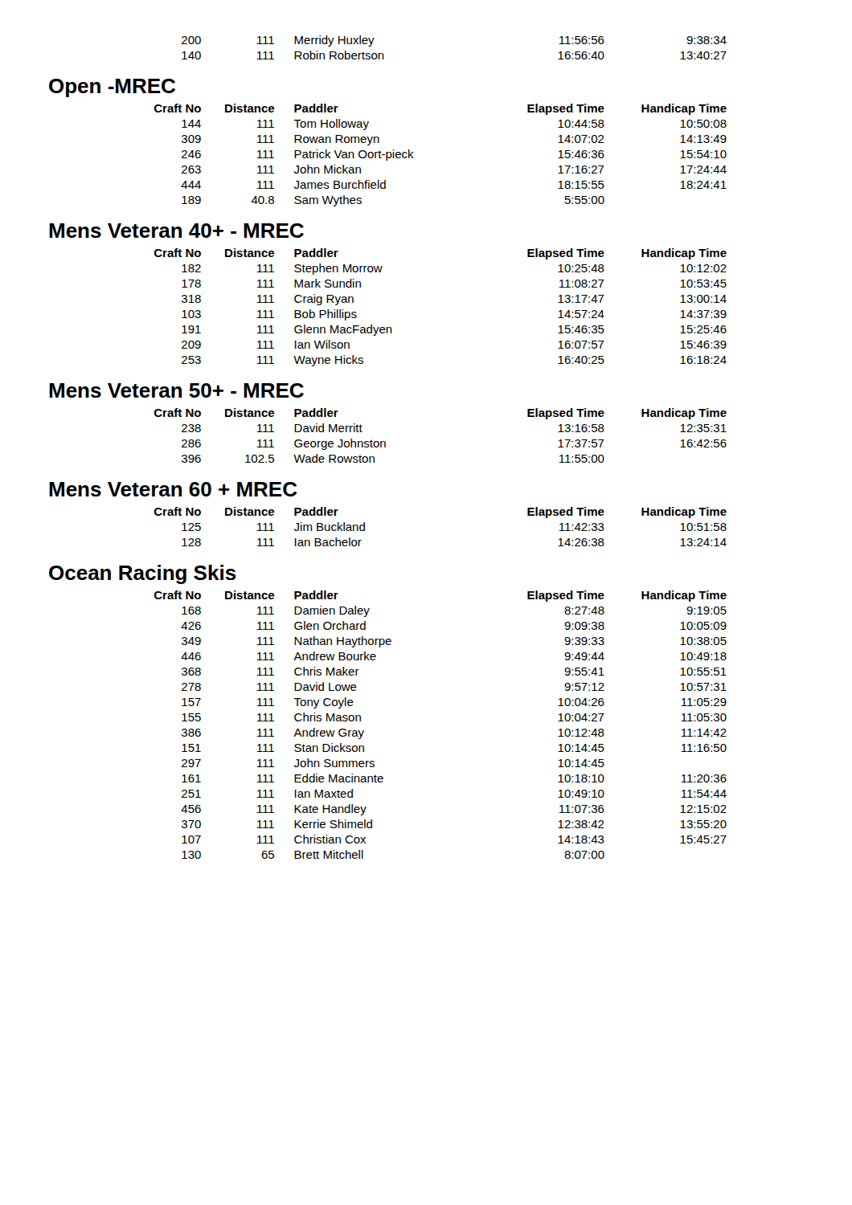| 200 | 111 | Merridy Huxley | 11:56:56 | 9:38:34 |
| 140 | 111 | Robin Robertson | 16:56:40 | 13:40:27 |
Open -MREC
| Craft No | Distance | Paddler | Elapsed Time | Handicap Time |
| --- | --- | --- | --- | --- |
| 144 | 111 | Tom Holloway | 10:44:58 | 10:50:08 |
| 309 | 111 | Rowan Romeyn | 14:07:02 | 14:13:49 |
| 246 | 111 | Patrick Van Oort-pieck | 15:46:36 | 15:54:10 |
| 263 | 111 | John Mickan | 17:16:27 | 17:24:44 |
| 444 | 111 | James Burchfield | 18:15:55 | 18:24:41 |
| 189 | 40.8 | Sam Wythes | 5:55:00 | |
Mens Veteran 40+ - MREC
| Craft No | Distance | Paddler | Elapsed Time | Handicap Time |
| --- | --- | --- | --- | --- |
| 182 | 111 | Stephen Morrow | 10:25:48 | 10:12:02 |
| 178 | 111 | Mark Sundin | 11:08:27 | 10:53:45 |
| 318 | 111 | Craig Ryan | 13:17:47 | 13:00:14 |
| 103 | 111 | Bob Phillips | 14:57:24 | 14:37:39 |
| 191 | 111 | Glenn MacFadyen | 15:46:35 | 15:25:46 |
| 209 | 111 | Ian Wilson | 16:07:57 | 15:46:39 |
| 253 | 111 | Wayne Hicks | 16:40:25 | 16:18:24 |
Mens Veteran 50+ - MREC
| Craft No | Distance | Paddler | Elapsed Time | Handicap Time |
| --- | --- | --- | --- | --- |
| 238 | 111 | David Merritt | 13:16:58 | 12:35:31 |
| 286 | 111 | George Johnston | 17:37:57 | 16:42:56 |
| 396 | 102.5 | Wade Rowston | 11:55:00 | |
Mens Veteran 60 + MREC
| Craft No | Distance | Paddler | Elapsed Time | Handicap Time |
| --- | --- | --- | --- | --- |
| 125 | 111 | Jim Buckland | 11:42:33 | 10:51:58 |
| 128 | 111 | Ian Bachelor | 14:26:38 | 13:24:14 |
Ocean Racing Skis
| Craft No | Distance | Paddler | Elapsed Time | Handicap Time |
| --- | --- | --- | --- | --- |
| 168 | 111 | Damien Daley | 8:27:48 | 9:19:05 |
| 426 | 111 | Glen Orchard | 9:09:38 | 10:05:09 |
| 349 | 111 | Nathan Haythorpe | 9:39:33 | 10:38:05 |
| 446 | 111 | Andrew Bourke | 9:49:44 | 10:49:18 |
| 368 | 111 | Chris Maker | 9:55:41 | 10:55:51 |
| 278 | 111 | David Lowe | 9:57:12 | 10:57:31 |
| 157 | 111 | Tony Coyle | 10:04:26 | 11:05:29 |
| 155 | 111 | Chris Mason | 10:04:27 | 11:05:30 |
| 386 | 111 | Andrew Gray | 10:12:48 | 11:14:42 |
| 151 | 111 | Stan Dickson | 10:14:45 | 11:16:50 |
| 297 | 111 | John Summers | 10:14:45 | |
| 161 | 111 | Eddie Macinante | 10:18:10 | 11:20:36 |
| 251 | 111 | Ian Maxted | 10:49:10 | 11:54:44 |
| 456 | 111 | Kate Handley | 11:07:36 | 12:15:02 |
| 370 | 111 | Kerrie Shimeld | 12:38:42 | 13:55:20 |
| 107 | 111 | Christian Cox | 14:18:43 | 15:45:27 |
| 130 | 65 | Brett Mitchell | 8:07:00 | |